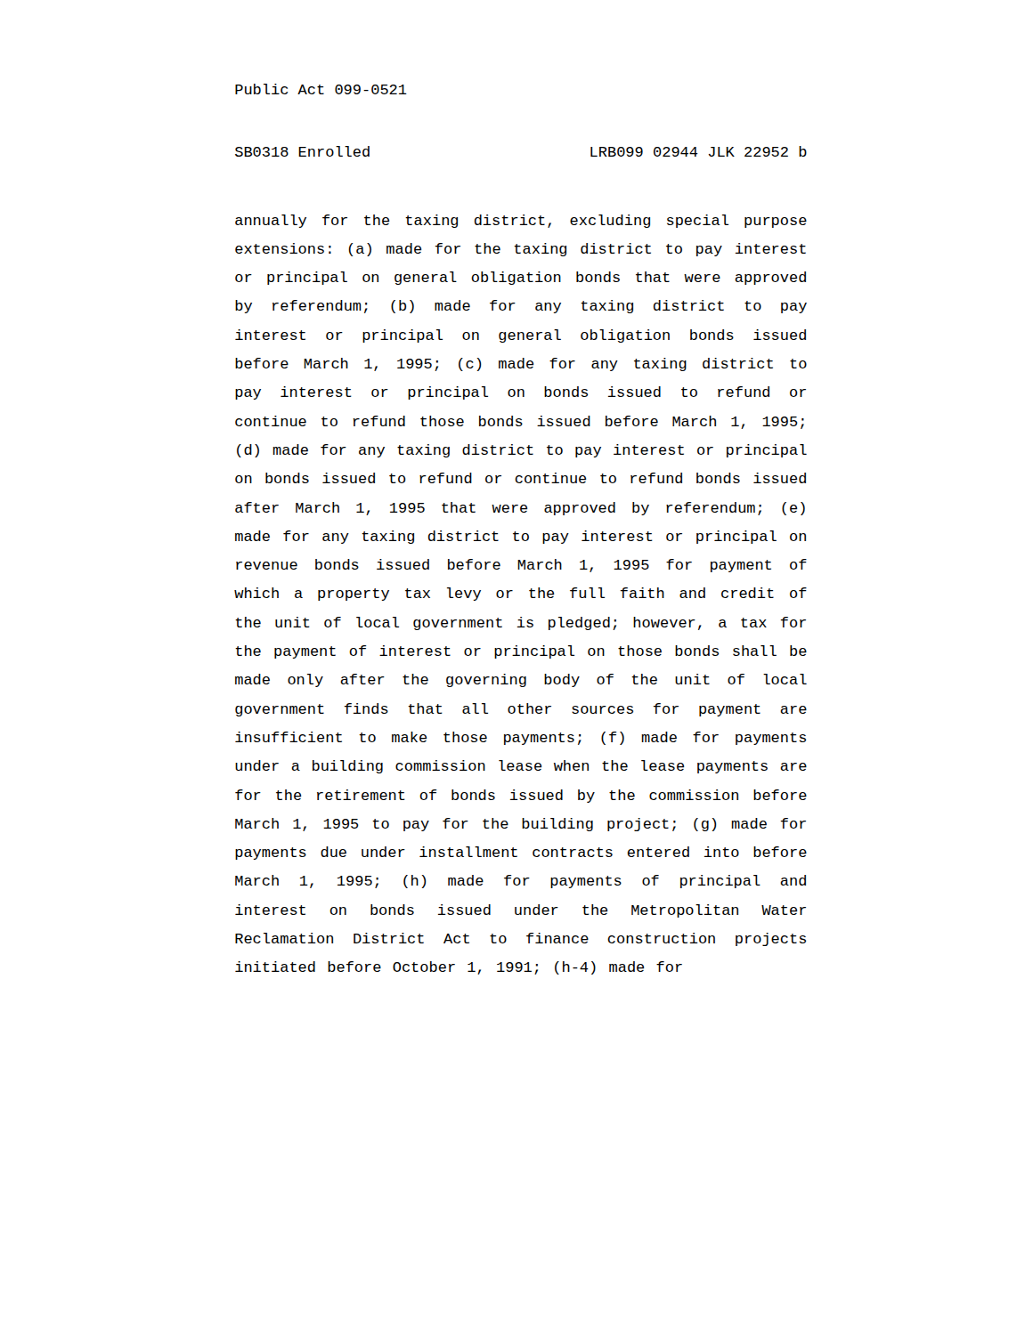Public Act 099-0521
SB0318 Enrolled LRB099 02944 JLK 22952 b
annually for the taxing district, excluding special purpose extensions: (a) made for the taxing district to pay interest or principal on general obligation bonds that were approved by referendum; (b) made for any taxing district to pay interest or principal on general obligation bonds issued before March 1, 1995; (c) made for any taxing district to pay interest or principal on bonds issued to refund or continue to refund those bonds issued before March 1, 1995; (d) made for any taxing district to pay interest or principal on bonds issued to refund or continue to refund bonds issued after March 1, 1995 that were approved by referendum; (e) made for any taxing district to pay interest or principal on revenue bonds issued before March 1, 1995 for payment of which a property tax levy or the full faith and credit of the unit of local government is pledged; however, a tax for the payment of interest or principal on those bonds shall be made only after the governing body of the unit of local government finds that all other sources for payment are insufficient to make those payments; (f) made for payments under a building commission lease when the lease payments are for the retirement of bonds issued by the commission before March 1, 1995 to pay for the building project; (g) made for payments due under installment contracts entered into before March 1, 1995; (h) made for payments of principal and interest on bonds issued under the Metropolitan Water Reclamation District Act to finance construction projects initiated before October 1, 1991; (h-4) made for